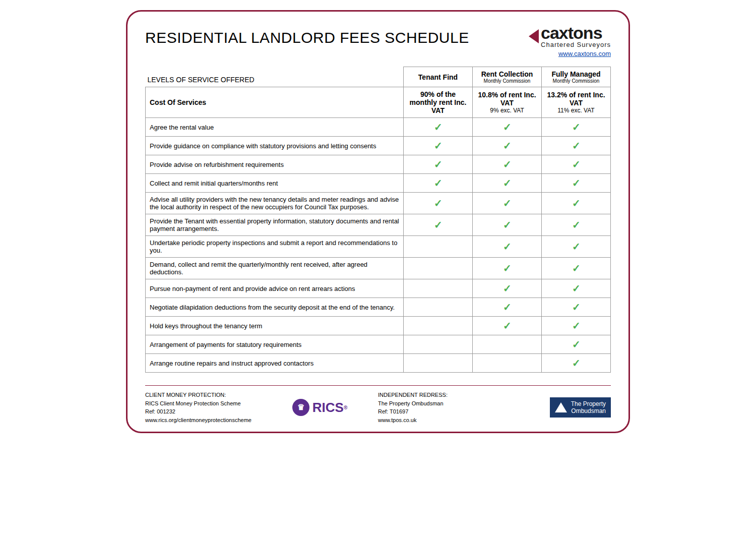RESIDENTIAL LANDLORD FEES SCHEDULE
caxtons
Chartered Surveyors
www.caxtons.com
| LEVELS OF SERVICE OFFERED | Tenant Find | Rent Collection Monthly Commission | Fully Managed Monthly Commission |
| --- | --- | --- | --- |
| Cost Of Services | 90% of the monthly rent Inc. VAT | 10.8% of rent Inc. VAT 9% exc. VAT | 13.2% of rent Inc. VAT 11% exc. VAT |
| Agree the rental value | ✓ | ✓ | ✓ |
| Provide guidance on compliance with statutory provisions and letting consents | ✓ | ✓ | ✓ |
| Provide advise on refurbishment requirements | ✓ | ✓ | ✓ |
| Collect and remit initial quarters/months rent | ✓ | ✓ | ✓ |
| Advise all utility providers with the new tenancy details and meter readings and advise the local authority in respect of the new occupiers for Council Tax purposes. | ✓ | ✓ | ✓ |
| Provide the Tenant with essential property information, statutory documents and rental payment arrangements. | ✓ | ✓ | ✓ |
| Undertake periodic property inspections and submit a report and recommendations to you. | | ✓ | ✓ |
| Demand, collect and remit the quarterly/monthly rent received, after agreed deductions. | | ✓ | ✓ |
| Pursue non-payment of rent and provide advice on rent arrears actions | | ✓ | ✓ |
| Negotiate dilapidation deductions from the security deposit at the end of the tenancy. | | ✓ | ✓ |
| Hold keys throughout the tenancy term | | ✓ | ✓ |
| Arrangement of payments for statutory requirements | | | ✓ |
| Arrange routine repairs and instruct approved contactors | | | ✓ |
CLIENT MONEY PROTECTION:
RICS Client Money Protection Scheme
Ref: 001232
www.rics.org/clientmoneyprotectionscheme
♛RICS®
INDEPENDENT REDRESS:
The Property Ombudsman
Ref: T01697
www.tpos.co.uk
The Property
Ombudsman